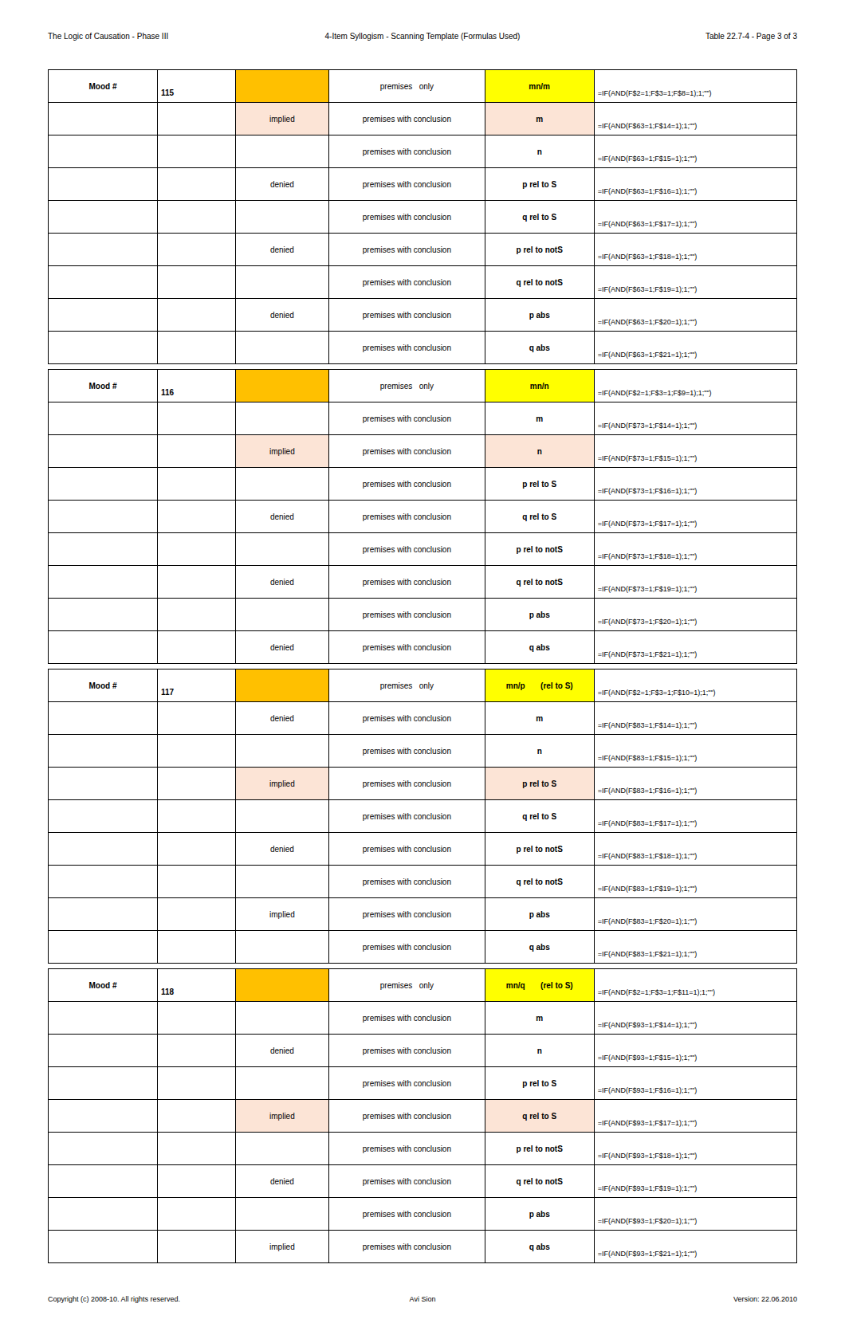The Logic of Causation - Phase III
4-Item Syllogism - Scanning Template (Formulas Used)
Table 22.7-4 - Page 3 of 3
| Mood # | 115 | | premises only | mn/m | =IF(AND(F$2=1;F$3=1;F$8=1);1;"") |
| | | implied | premises with conclusion | m | =IF(AND(F$63=1;F$14=1);1;"") |
| | | | premises with conclusion | n | =IF(AND(F$63=1;F$15=1);1;"") |
| | | denied | premises with conclusion | p rel to S | =IF(AND(F$63=1;F$16=1);1;"") |
| | | | premises with conclusion | q rel to S | =IF(AND(F$63=1;F$17=1);1;"") |
| | | denied | premises with conclusion | p rel to notS | =IF(AND(F$63=1;F$18=1);1;"") |
| | | | premises with conclusion | q rel to notS | =IF(AND(F$63=1;F$19=1);1;"") |
| | | denied | premises with conclusion | p abs | =IF(AND(F$63=1;F$20=1);1;"") |
| | | | premises with conclusion | q abs | =IF(AND(F$63=1;F$21=1);1;"") |
| Mood # | 116 | | premises only | mn/n | =IF(AND(F$2=1;F$3=1;F$9=1);1;"") |
| | | | premises with conclusion | m | =IF(AND(F$73=1;F$14=1);1;"") |
| | | implied | premises with conclusion | n | =IF(AND(F$73=1;F$15=1);1;"") |
| | | | premises with conclusion | p rel to S | =IF(AND(F$73=1;F$16=1);1;"") |
| | | denied | premises with conclusion | q rel to S | =IF(AND(F$73=1;F$17=1);1;"") |
| | | | premises with conclusion | p rel to notS | =IF(AND(F$73=1;F$18=1);1;"") |
| | | denied | premises with conclusion | q rel to notS | =IF(AND(F$73=1;F$19=1);1;"") |
| | | | premises with conclusion | p abs | =IF(AND(F$73=1;F$20=1);1;"") |
| | | denied | premises with conclusion | q abs | =IF(AND(F$73=1;F$21=1);1;"") |
| Mood # | 117 | | premises only | mn/p (rel to S) | =IF(AND(F$2=1;F$3=1;F$10=1);1;"") |
| | | denied | premises with conclusion | m | =IF(AND(F$83=1;F$14=1);1;"") |
| | | | premises with conclusion | n | =IF(AND(F$83=1;F$15=1);1;"") |
| | | implied | premises with conclusion | p rel to S | =IF(AND(F$83=1;F$16=1);1;"") |
| | | | premises with conclusion | q rel to S | =IF(AND(F$83=1;F$17=1);1;"") |
| | | denied | premises with conclusion | p rel to notS | =IF(AND(F$83=1;F$18=1);1;"") |
| | | | premises with conclusion | q rel to notS | =IF(AND(F$83=1;F$19=1);1;"") |
| | | implied | premises with conclusion | p abs | =IF(AND(F$83=1;F$20=1);1;"") |
| | | | premises with conclusion | q abs | =IF(AND(F$83=1;F$21=1);1;"") |
| Mood # | 118 | | premises only | mn/q (rel to S) | =IF(AND(F$2=1;F$3=1;F$11=1);1;"") |
| | | | premises with conclusion | m | =IF(AND(F$93=1;F$14=1);1;"") |
| | | denied | premises with conclusion | n | =IF(AND(F$93=1;F$15=1);1;"") |
| | | | premises with conclusion | p rel to S | =IF(AND(F$93=1;F$16=1);1;"") |
| | | implied | premises with conclusion | q rel to S | =IF(AND(F$93=1;F$17=1);1;"") |
| | | | premises with conclusion | p rel to notS | =IF(AND(F$93=1;F$18=1);1;"") |
| | | denied | premises with conclusion | q rel to notS | =IF(AND(F$93=1;F$19=1);1;"") |
| | | | premises with conclusion | p abs | =IF(AND(F$93=1;F$20=1);1;"") |
| | | implied | premises with conclusion | q abs | =IF(AND(F$93=1;F$21=1);1;"") |
Copyright (c) 2008-10. All rights reserved.
Avi Sion
Version: 22.06.2010